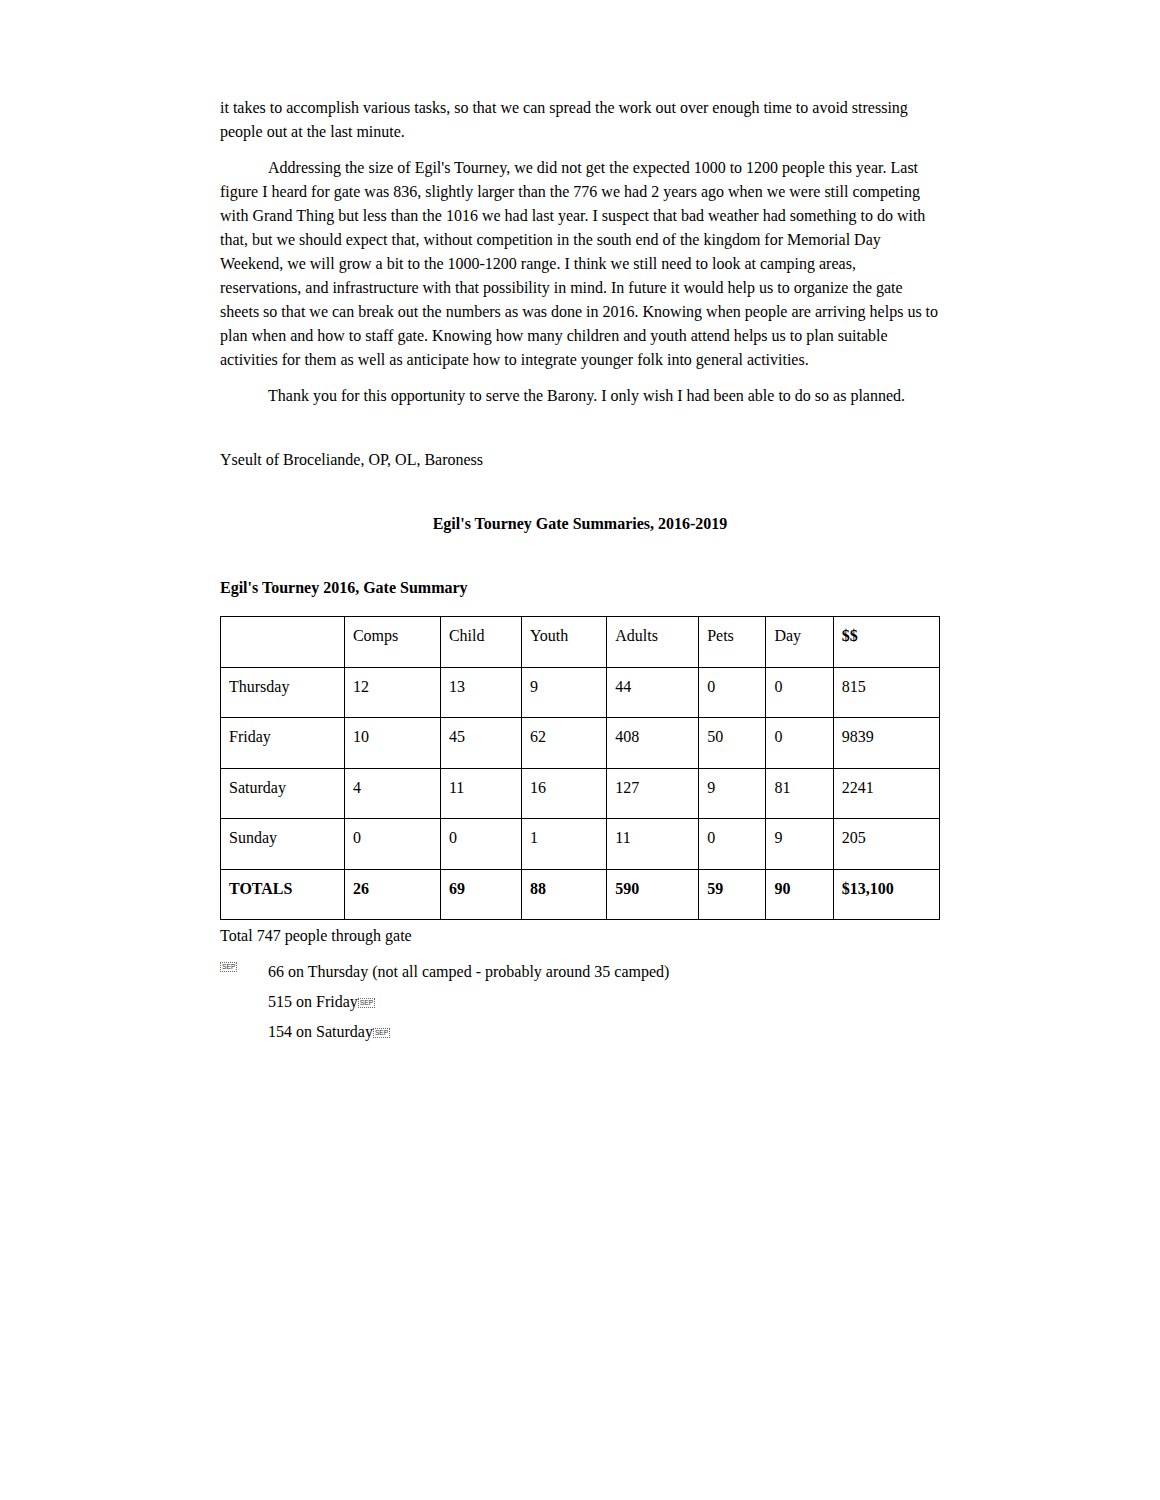it takes to accomplish various tasks, so that we can spread the work out over enough time to avoid stressing people out at the last minute.
Addressing the size of Egil's Tourney, we did not get the expected 1000 to 1200 people this year. Last figure I heard for gate was 836, slightly larger than the 776 we had 2 years ago when we were still competing with Grand Thing but less than the 1016 we had last year. I suspect that bad weather had something to do with that, but we should expect that, without competition in the south end of the kingdom for Memorial Day Weekend, we will grow a bit to the 1000-1200 range. I think we still need to look at camping areas, reservations, and infrastructure with that possibility in mind. In future it would help us to organize the gate sheets so that we can break out the numbers as was done in 2016. Knowing when people are arriving helps us to plan when and how to staff gate. Knowing how many children and youth attend helps us to plan suitable activities for them as well as anticipate how to integrate younger folk into general activities.
Thank you for this opportunity to serve the Barony. I only wish I had been able to do so as planned.
Yseult of Broceliande, OP, OL, Baroness
Egil's Tourney Gate Summaries, 2016-2019
Egil's Tourney 2016, Gate Summary
| | Comps | Child | Youth | Adults | Pets | Day | $$ |
| --- | --- | --- | --- | --- | --- | --- | --- |
| Thursday | 12 | 13 | 9 | 44 | 0 | 0 | 815 |
| Friday | 10 | 45 | 62 | 408 | 50 | 0 | 9839 |
| Saturday | 4 | 11 | 16 | 127 | 9 | 81 | 2241 |
| Sunday | 0 | 0 | 1 | 11 | 0 | 9 | 205 |
| TOTALS | 26 | 69 | 88 | 590 | 59 | 90 | $13,100 |
Total 747 people through gate
sep66 on Thursday (not all camped - probably around 35 camped)
515 on Fridaysep
154 on Saturdaysep